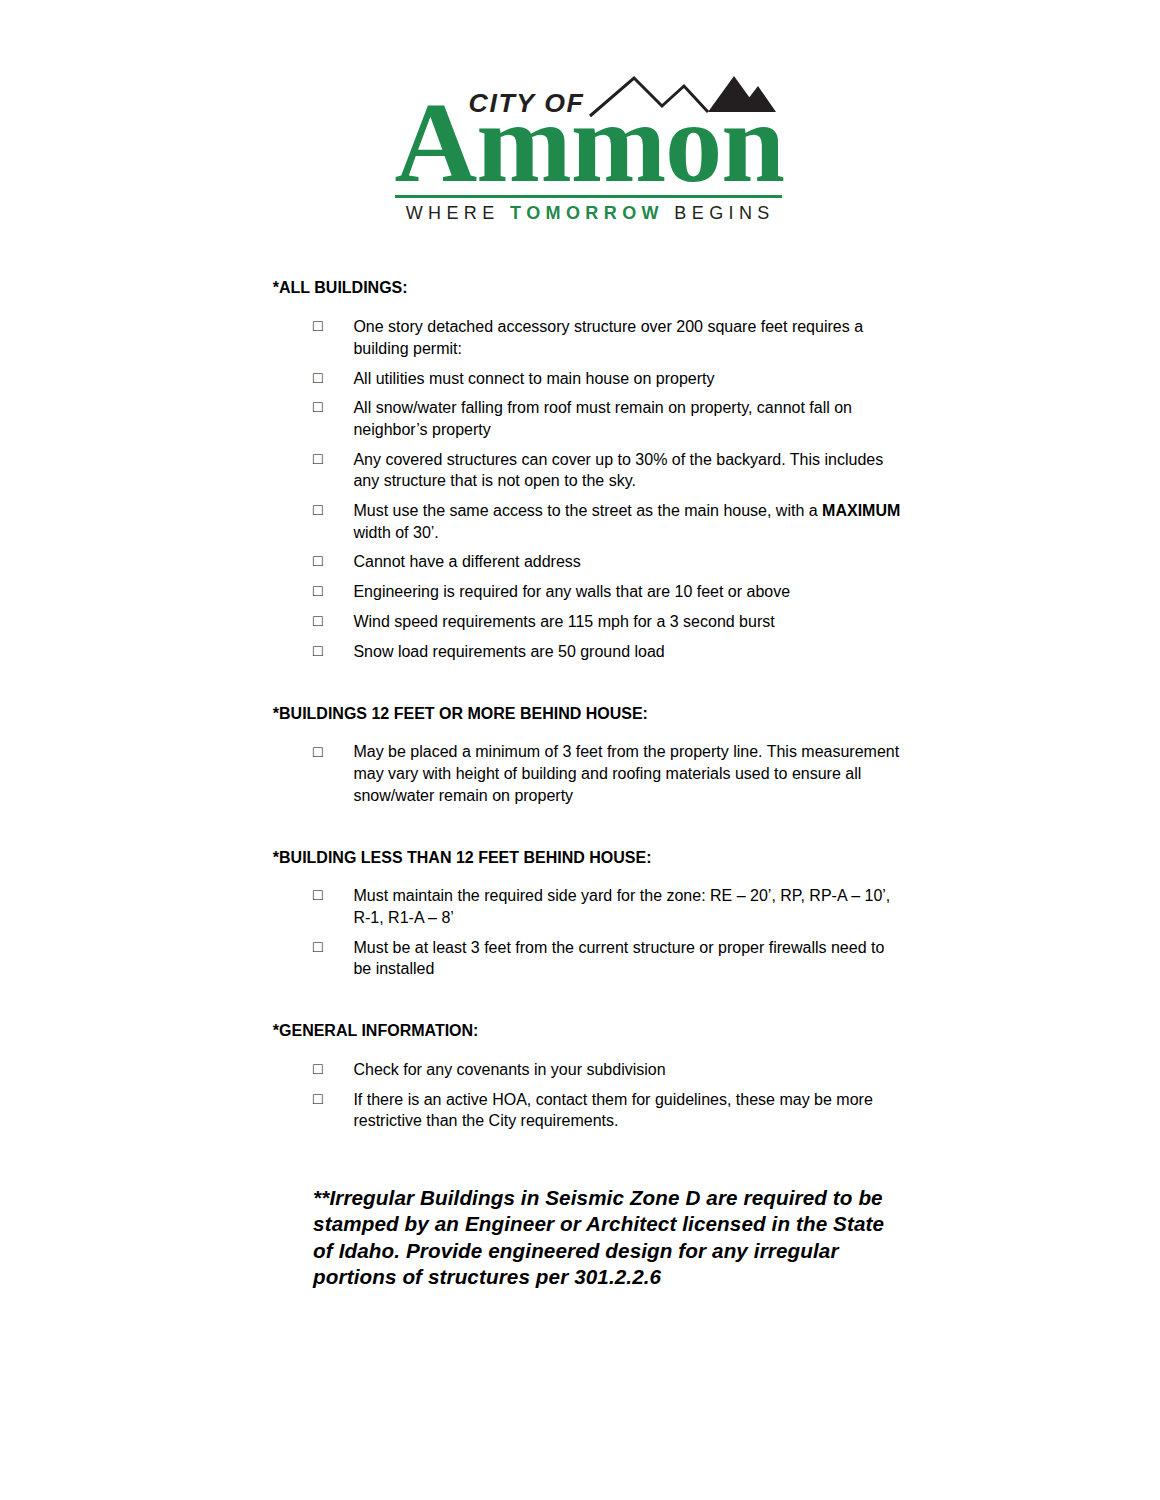CITY OF Ammon
WHERE TOMORROW BEGINS
*ALL BUILDINGS:
One story detached accessory structure over 200 square feet requires a building permit:
All utilities must connect to main house on property
All snow/water falling from roof must remain on property, cannot fall on neighbor’s property
Any covered structures can cover up to 30% of the backyard. This includes any structure that is not open to the sky.
Must use the same access to the street as the main house, with a MAXIMUM width of 30’.
Cannot have a different address
Engineering is required for any walls that are 10 feet or above
Wind speed requirements are 115 mph for a 3 second burst
Snow load requirements are 50 ground load
*BUILDINGS 12 FEET OR MORE BEHIND HOUSE:
May be placed a minimum of 3 feet from the property line. This measurement may vary with height of building and roofing materials used to ensure all snow/water remain on property
*BUILDING LESS THAN 12 FEET BEHIND HOUSE:
Must maintain the required side yard for the zone: RE – 20’, RP, RP-A – 10’, R-1, R1-A – 8’
Must be at least 3 feet from the current structure or proper firewalls need to be installed
*GENERAL INFORMATION:
Check for any covenants in your subdivision
If there is an active HOA, contact them for guidelines, these may be more restrictive than the City requirements.
**Irregular Buildings in Seismic Zone D are required to be stamped by an Engineer or Architect licensed in the State of Idaho. Provide engineered design for any irregular portions of structures per 301.2.2.6